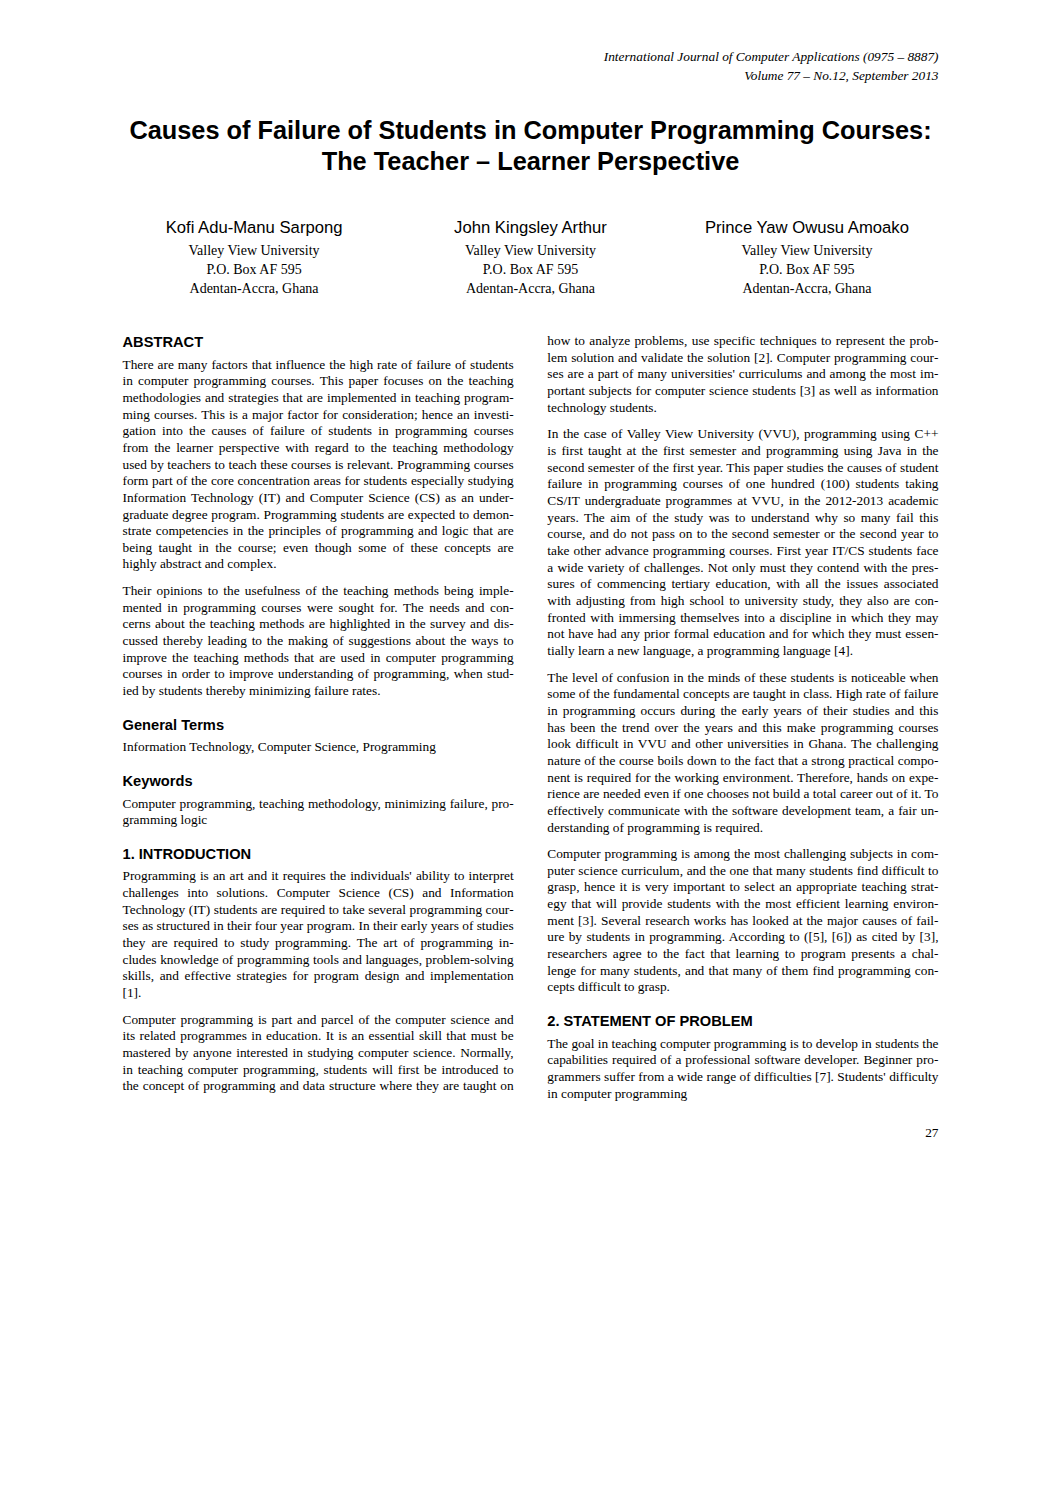International Journal of Computer Applications (0975 – 8887)
Volume 77 – No.12, September 2013
Causes of Failure of Students in Computer Programming Courses: The Teacher – Learner Perspective
Kofi Adu-Manu Sarpong
Valley View University
P.O. Box AF 595
Adentan-Accra, Ghana
John Kingsley Arthur
Valley View University
P.O. Box AF 595
Adentan-Accra, Ghana
Prince Yaw Owusu Amoako
Valley View University
P.O. Box AF 595
Adentan-Accra, Ghana
ABSTRACT
There are many factors that influence the high rate of failure of students in computer programming courses. This paper focuses on the teaching methodologies and strategies that are implemented in teaching programming courses. This is a major factor for consideration; hence an investigation into the causes of failure of students in programming courses from the learner perspective with regard to the teaching methodology used by teachers to teach these courses is relevant. Programming courses form part of the core concentration areas for students especially studying Information Technology (IT) and Computer Science (CS) as an undergraduate degree program. Programming students are expected to demonstrate competencies in the principles of programming and logic that are being taught in the course; even though some of these concepts are highly abstract and complex.
Their opinions to the usefulness of the teaching methods being implemented in programming courses were sought for. The needs and concerns about the teaching methods are highlighted in the survey and discussed thereby leading to the making of suggestions about the ways to improve the teaching methods that are used in computer programming courses in order to improve understanding of programming, when studied by students thereby minimizing failure rates.
General Terms
Information Technology, Computer Science, Programming
Keywords
Computer programming, teaching methodology, minimizing failure, programming logic
1. INTRODUCTION
Programming is an art and it requires the individuals' ability to interpret challenges into solutions. Computer Science (CS) and Information Technology (IT) students are required to take several programming courses as structured in their four year program. In their early years of studies they are required to study programming. The art of programming includes knowledge of programming tools and languages, problem-solving skills, and effective strategies for program design and implementation [1].
Computer programming is part and parcel of the computer science and its related programmes in education. It is an essential skill that must be mastered by anyone interested in studying computer science. Normally, in teaching computer programming, students will first be introduced to the concept of programming and data structure where they are taught on how to analyze problems, use specific techniques to represent the problem solution and validate the solution [2]. Computer programming courses are a part of many universities' curriculums and among the most important subjects for computer science students [3] as well as information technology students.
In the case of Valley View University (VVU), programming using C++ is first taught at the first semester and programming using Java in the second semester of the first year. This paper studies the causes of student failure in programming courses of one hundred (100) students taking CS/IT undergraduate programmes at VVU, in the 2012-2013 academic years. The aim of the study was to understand why so many fail this course, and do not pass on to the second semester or the second year to take other advance programming courses. First year IT/CS students face a wide variety of challenges. Not only must they contend with the pressures of commencing tertiary education, with all the issues associated with adjusting from high school to university study, they also are confronted with immersing themselves into a discipline in which they may not have had any prior formal education and for which they must essentially learn a new language, a programming language [4].
The level of confusion in the minds of these students is noticeable when some of the fundamental concepts are taught in class. High rate of failure in programming occurs during the early years of their studies and this has been the trend over the years and this make programming courses look difficult in VVU and other universities in Ghana. The challenging nature of the course boils down to the fact that a strong practical component is required for the working environment. Therefore, hands on experience are needed even if one chooses not build a total career out of it. To effectively communicate with the software development team, a fair understanding of programming is required.
Computer programming is among the most challenging subjects in computer science curriculum, and the one that many students find difficult to grasp, hence it is very important to select an appropriate teaching strategy that will provide students with the most efficient learning environment [3]. Several research works has looked at the major causes of failure by students in programming. According to ([5], [6]) as cited by [3], researchers agree to the fact that learning to program presents a challenge for many students, and that many of them find programming concepts difficult to grasp.
2. STATEMENT OF PROBLEM
The goal in teaching computer programming is to develop in students the capabilities required of a professional software developer. Beginner programmers suffer from a wide range of difficulties [7]. Students' difficulty in computer programming
27